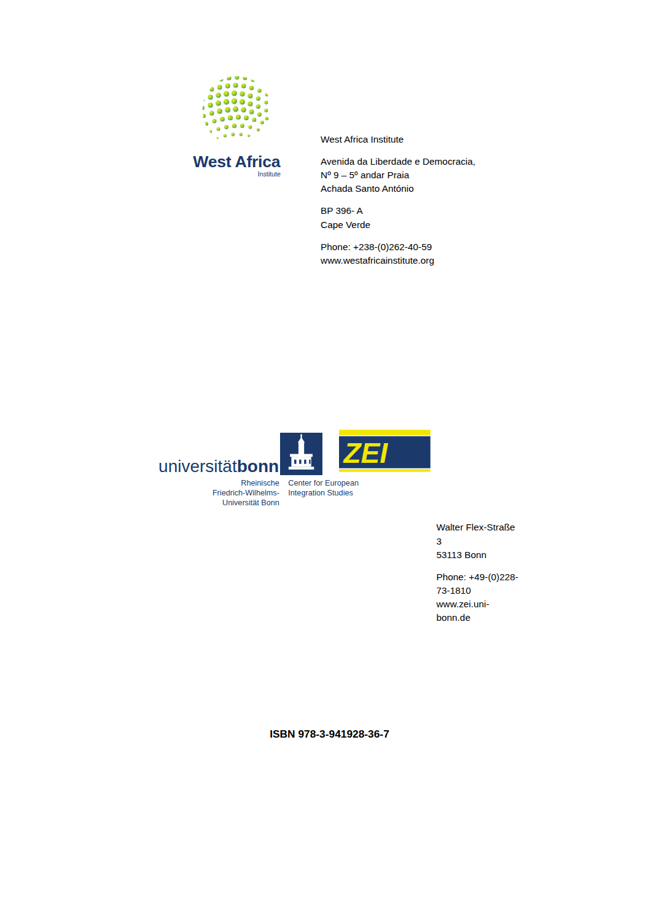West Africa
Institute
West Africa Institute
Avenida da Liberdade e Democracia,
Nº 9 – 5º andar Praia
Achada Santo António
BP 396- A
Cape Verde
Phone: +238-(0)262-40-59
www.westafricainstitute.org
universität bonn
ZEI
Rheinische
Friedrich-Wilhelms-
Universität Bonn
Center for European
Integration Studies
Walter Flex-Straße 3
53113 Bonn
Phone: +49-(0)228-73-1810
www.zei.uni-bonn.de
ISBN 978-3-941928-36-7